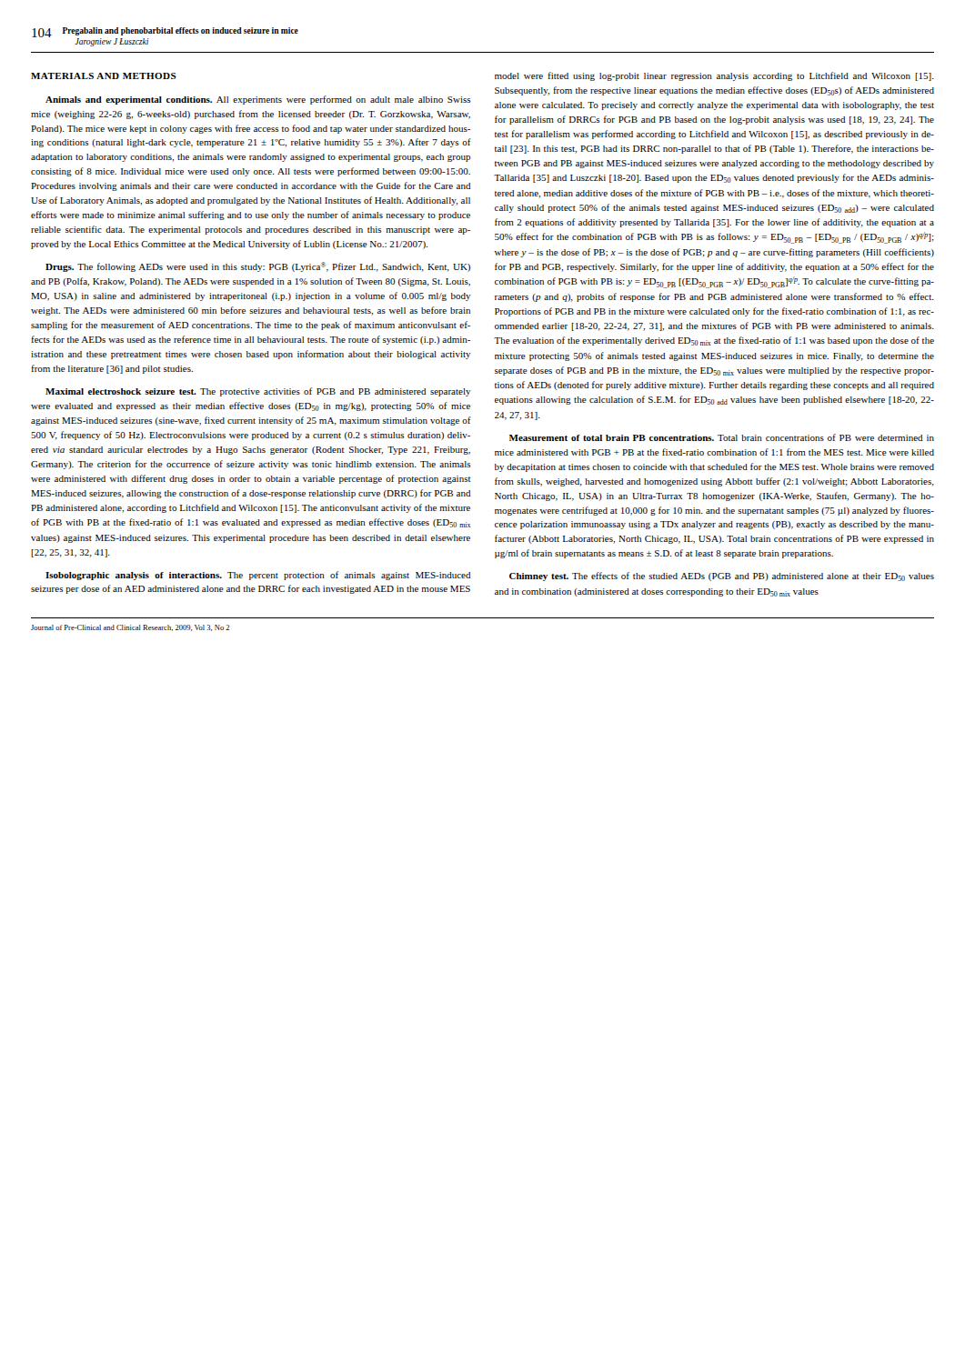104
Pregabalin and phenobarbital effects on induced seizure in mice
Jarogniew J Łuszczki
Materials and Methods
Animals and experimental conditions. All experiments were performed on adult male albino Swiss mice (weighing 22-26 g, 6-weeks-old) purchased from the licensed breeder (Dr. T. Gorzkowska, Warsaw, Poland). The mice were kept in colony cages with free access to food and tap water under standardized housing conditions (natural light-dark cycle, temperature 21 ± 1ºC, relative humidity 55 ± 3%). After 7 days of adaptation to laboratory conditions, the animals were randomly assigned to experimental groups, each group consisting of 8 mice. Individual mice were used only once. All tests were performed between 09:00-15:00. Procedures involving animals and their care were conducted in accordance with the Guide for the Care and Use of Laboratory Animals, as adopted and promulgated by the National Institutes of Health. Additionally, all efforts were made to minimize animal suffering and to use only the number of animals necessary to produce reliable scientific data. The experimental protocols and procedures described in this manuscript were approved by the Local Ethics Committee at the Medical University of Lublin (License No.: 21/2007).
Drugs. The following AEDs were used in this study: PGB (Lyrica®, Pfizer Ltd., Sandwich, Kent, UK) and PB (Polfa, Krakow, Poland). The AEDs were suspended in a 1% solution of Tween 80 (Sigma, St. Louis, MO, USA) in saline and administered by intraperitoneal (i.p.) injection in a volume of 0.005 ml/g body weight. The AEDs were administered 60 min before seizures and behavioural tests, as well as before brain sampling for the measurement of AED concentrations. The time to the peak of maximum anticonvulsant effects for the AEDs was used as the reference time in all behavioural tests. The route of systemic (i.p.) administration and these pretreatment times were chosen based upon information about their biological activity from the literature [36] and pilot studies.
Maximal electroshock seizure test. The protective activities of PGB and PB administered separately were evaluated and expressed as their median effective doses (ED50 in mg/kg), protecting 50% of mice against MES-induced seizures (sine-wave, fixed current intensity of 25 mA, maximum stimulation voltage of 500 V, frequency of 50 Hz). Electroconvulsions were produced by a current (0.2 s stimulus duration) delivered via standard auricular electrodes by a Hugo Sachs generator (Rodent Shocker, Type 221, Freiburg, Germany). The criterion for the occurrence of seizure activity was tonic hindlimb extension. The animals were administered with different drug doses in order to obtain a variable percentage of protection against MES-induced seizures, allowing the construction of a dose-response relationship curve (DRRC) for PGB and PB administered alone, according to Litchfield and Wilcoxon [15]. The anticonvulsant activity of the mixture of PGB with PB at the fixed-ratio of 1:1 was evaluated and expressed as median effective doses (ED50 mix values) against MES-induced seizures. This experimental procedure has been described in detail elsewhere [22, 25, 31, 32, 41].
Isobolographic analysis of interactions. The percent protection of animals against MES-induced seizures per dose of an AED administered alone and the DRRC for each investigated AED in the mouse MES model were fitted using log-probit linear regression analysis according to Litchfield and Wilcoxon [15]. Subsequently, from the respective linear equations the median effective doses (ED50s) of AEDs administered alone were calculated. To precisely and correctly analyze the experimental data with isobolography, the test for parallelism of DRRCs for PGB and PB based on the log-probit analysis was used [18, 19, 23, 24]. The test for parallelism was performed according to Litchfield and Wilcoxon [15], as described previously in detail [23]. In this test, PGB had its DRRC non-parallel to that of PB (Table 1). Therefore, the interactions between PGB and PB against MES-induced seizures were analyzed according to the methodology described by Tallarida [35] and Luszczki [18-20]. Based upon the ED50 values denoted previously for the AEDs administered alone, median additive doses of the mixture of PGB with PB – i.e., doses of the mixture, which theoretically should protect 50% of the animals tested against MES-induced seizures (ED50 add) – were calculated from 2 equations of additivity presented by Tallarida [35]. For the lower line of additivity, the equation at a 50% effect for the combination of PGB with PB is as follows: y = ED50_PB – [ED50_PB / (ED50_PGB / x)q/p]; where y – is the dose of PB; x – is the dose of PGB; p and q – are curve-fitting parameters (Hill coefficients) for PB and PGB, respectively. Similarly, for the upper line of additivity, the equation at a 50% effect for the combination of PGB with PB is: y = ED50_PB [(ED50_PGB – x)/ ED50_PGB]q/p. To calculate the curve-fitting parameters (p and q), probits of response for PB and PGB administered alone were transformed to % effect. Proportions of PGB and PB in the mixture were calculated only for the fixed-ratio combination of 1:1, as recommended earlier [18-20, 22-24, 27, 31], and the mixtures of PGB with PB were administered to animals. The evaluation of the experimentally derived ED50 mix at the fixed-ratio of 1:1 was based upon the dose of the mixture protecting 50% of animals tested against MES-induced seizures in mice. Finally, to determine the separate doses of PGB and PB in the mixture, the ED50 mix values were multiplied by the respective proportions of AEDs (denoted for purely additive mixture). Further details regarding these concepts and all required equations allowing the calculation of S.E.M. for ED50 add values have been published elsewhere [18-20, 22-24, 27, 31].
Measurement of total brain PB concentrations. Total brain concentrations of PB were determined in mice administered with PGB + PB at the fixed-ratio combination of 1:1 from the MES test. Mice were killed by decapitation at times chosen to coincide with that scheduled for the MES test. Whole brains were removed from skulls, weighed, harvested and homogenized using Abbott buffer (2:1 vol/weight; Abbott Laboratories, North Chicago, IL, USA) in an Ultra-Turrax T8 homogenizer (IKA-Werke, Staufen, Germany). The homogenates were centrifuged at 10,000 g for 10 min. and the supernatant samples (75 µl) analyzed by fluorescence polarization immunoassay using a TDx analyzer and reagents (PB), exactly as described by the manufacturer (Abbott Laboratories, North Chicago, IL, USA). Total brain concentrations of PB were expressed in µg/ml of brain supernatants as means ± S.D. of at least 8 separate brain preparations.
Chimney test. The effects of the studied AEDs (PGB and PB) administered alone at their ED50 values and in combination (administered at doses corresponding to their ED50 mix values
Journal of Pre-Clinical and Clinical Research, 2009, Vol 3, No 2